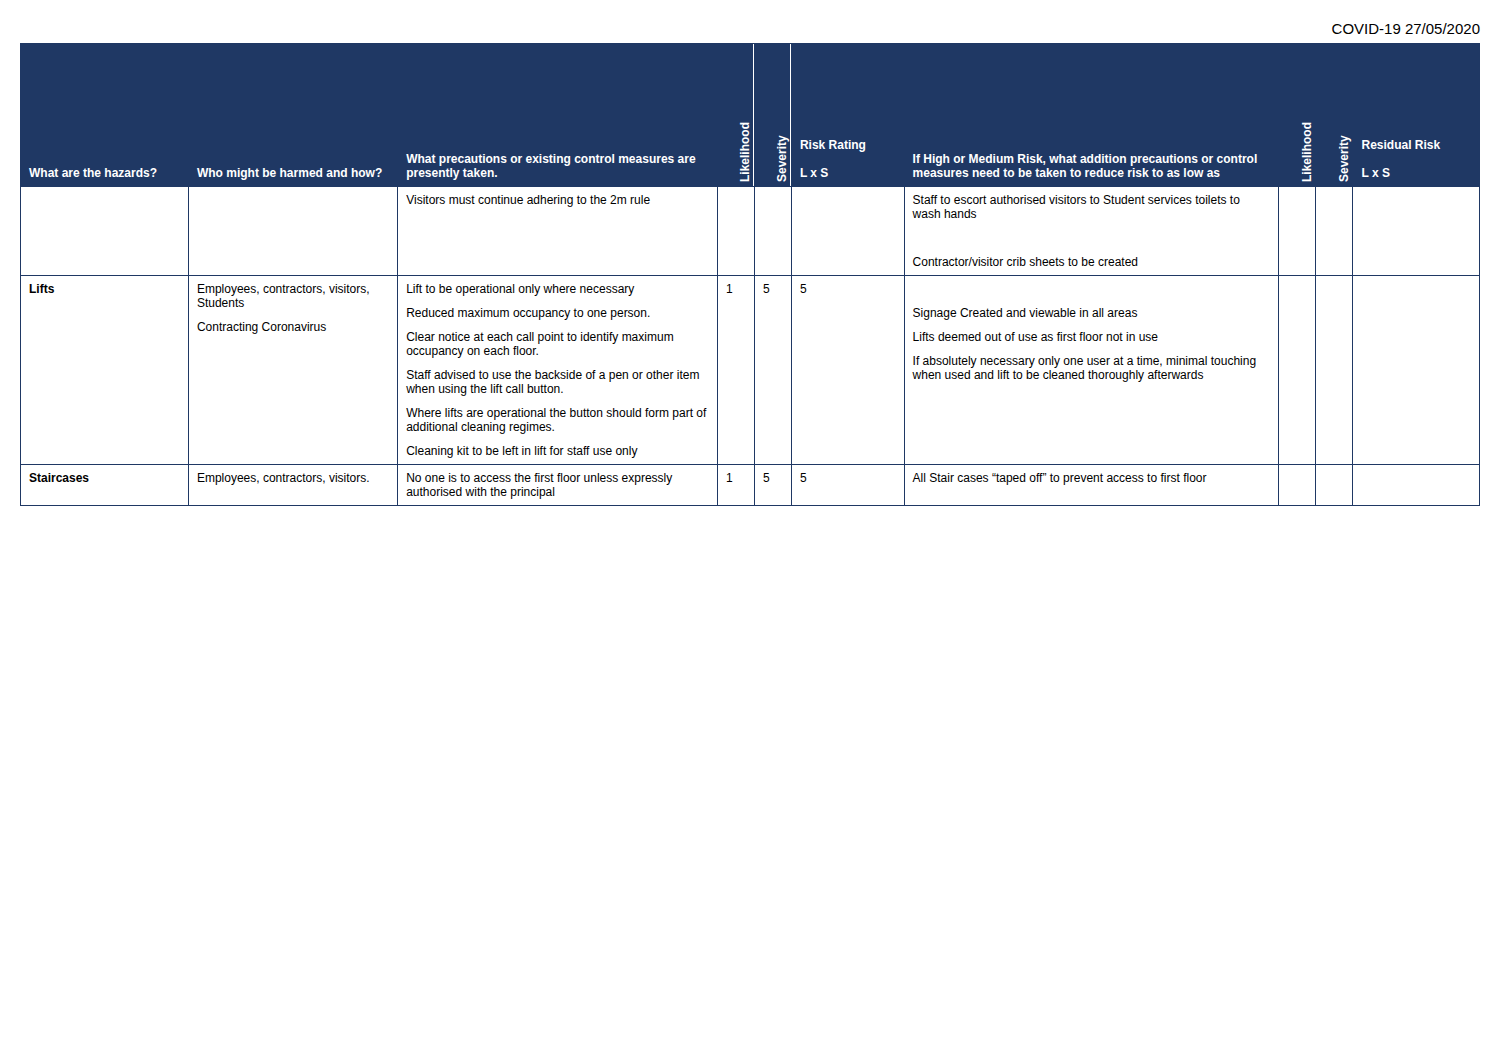COVID-19 27/05/2020
| What are the hazards? | Who might be harmed and how? | What precautions or existing control measures are presently taken. | Likelihood | Severity | Risk Rating L x S | If High or Medium Risk, what addition precautions or control measures need to be taken to reduce risk to as low as | Likelihood | Severity | Residual Risk L x S |
| --- | --- | --- | --- | --- | --- | --- | --- | --- | --- |
| | | Visitors must continue adhering to the 2m rule | | | | Staff to escort authorised visitors to Student services toilets to wash hands Contractor/visitor crib sheets to be created | | | |
| Lifts | Employees, contractors, visitors, Students Contracting Coronavirus | Lift to be operational only where necessary Reduced maximum occupancy to one person. Clear notice at each call point to identify maximum occupancy on each floor. Staff advised to use the backside of a pen or other item when using the lift call button. Where lifts are operational the button should form part of additional cleaning regimes. Cleaning kit to be left in lift for staff use only | 1 | 5 | 5 | Signage Created and viewable in all areas Lifts deemed out of use as first floor not in use If absolutely necessary only one user at a time, minimal touching when used and lift to be cleaned thoroughly afterwards | | | |
| Staircases | Employees, contractors, visitors. | No one is to access the first floor unless expressly authorised with the principal | 1 | 5 | 5 | All Stair cases “taped off” to prevent access to first floor | | | |